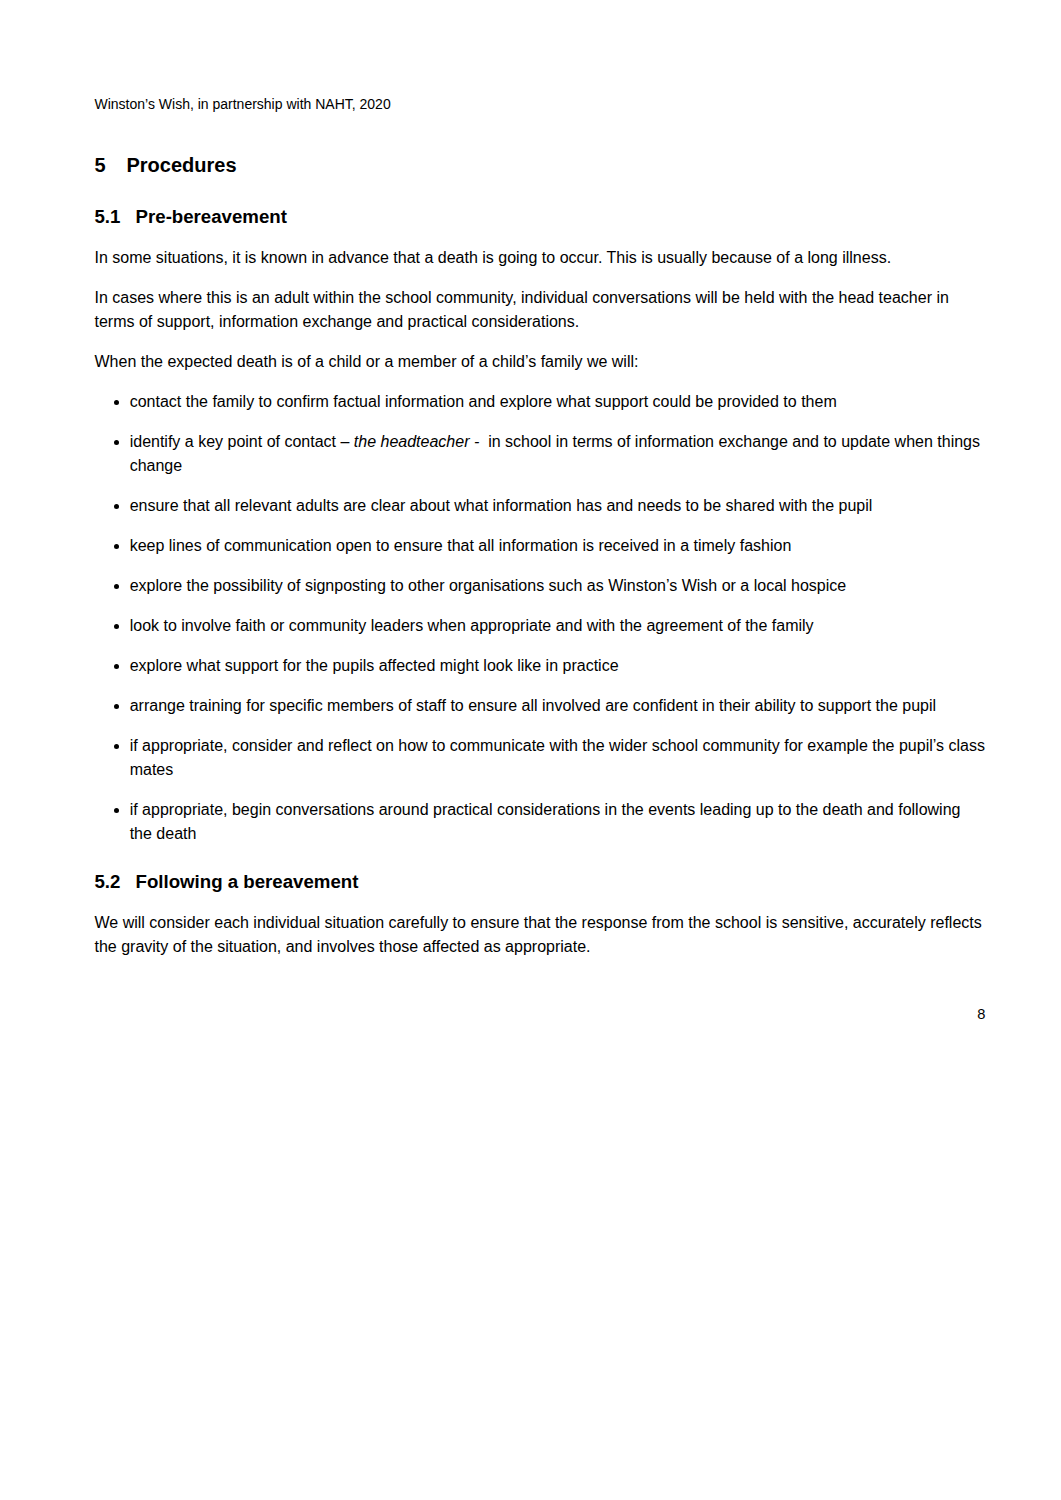Winston’s Wish, in partnership with NAHT, 2020
5 Procedures
5.1 Pre-bereavement
In some situations, it is known in advance that a death is going to occur. This is usually because of a long illness.
In cases where this is an adult within the school community, individual conversations will be held with the head teacher in terms of support, information exchange and practical considerations.
When the expected death is of a child or a member of a child’s family we will:
contact the family to confirm factual information and explore what support could be provided to them
identify a key point of contact – the headteacher - in school in terms of information exchange and to update when things change
ensure that all relevant adults are clear about what information has and needs to be shared with the pupil
keep lines of communication open to ensure that all information is received in a timely fashion
explore the possibility of signposting to other organisations such as Winston’s Wish or a local hospice
look to involve faith or community leaders when appropriate and with the agreement of the family
explore what support for the pupils affected might look like in practice
arrange training for specific members of staff to ensure all involved are confident in their ability to support the pupil
if appropriate, consider and reflect on how to communicate with the wider school community for example the pupil’s class mates
if appropriate, begin conversations around practical considerations in the events leading up to the death and following the death
5.2 Following a bereavement
We will consider each individual situation carefully to ensure that the response from the school is sensitive, accurately reflects the gravity of the situation, and involves those affected as appropriate.
8